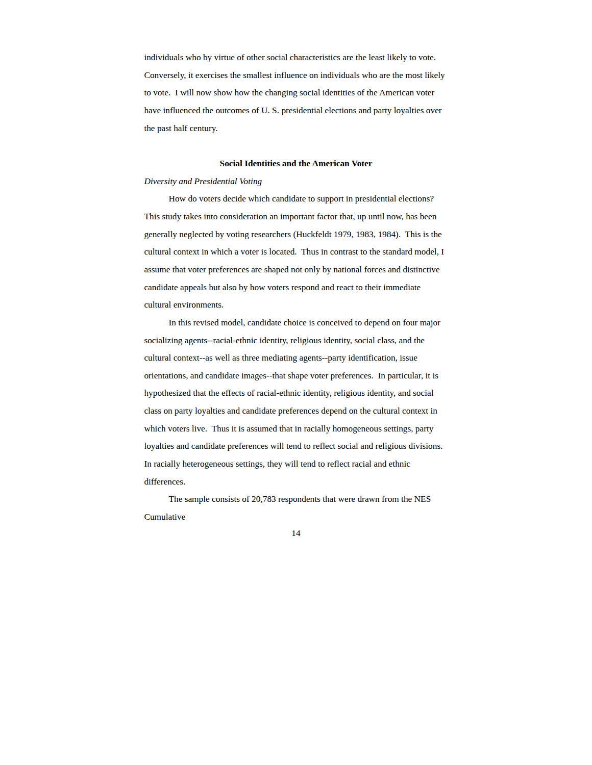individuals who by virtue of other social characteristics are the least likely to vote. Conversely, it exercises the smallest influence on individuals who are the most likely to vote. I will now show how the changing social identities of the American voter have influenced the outcomes of U. S. presidential elections and party loyalties over the past half century.
Social Identities and the American Voter
Diversity and Presidential Voting
How do voters decide which candidate to support in presidential elections? This study takes into consideration an important factor that, up until now, has been generally neglected by voting researchers (Huckfeldt 1979, 1983, 1984). This is the cultural context in which a voter is located. Thus in contrast to the standard model, I assume that voter preferences are shaped not only by national forces and distinctive candidate appeals but also by how voters respond and react to their immediate cultural environments.
In this revised model, candidate choice is conceived to depend on four major socializing agents--racial-ethnic identity, religious identity, social class, and the cultural context--as well as three mediating agents--party identification, issue orientations, and candidate images--that shape voter preferences. In particular, it is hypothesized that the effects of racial-ethnic identity, religious identity, and social class on party loyalties and candidate preferences depend on the cultural context in which voters live. Thus it is assumed that in racially homogeneous settings, party loyalties and candidate preferences will tend to reflect social and religious divisions. In racially heterogeneous settings, they will tend to reflect racial and ethnic differences.
The sample consists of 20,783 respondents that were drawn from the NES Cumulative
14